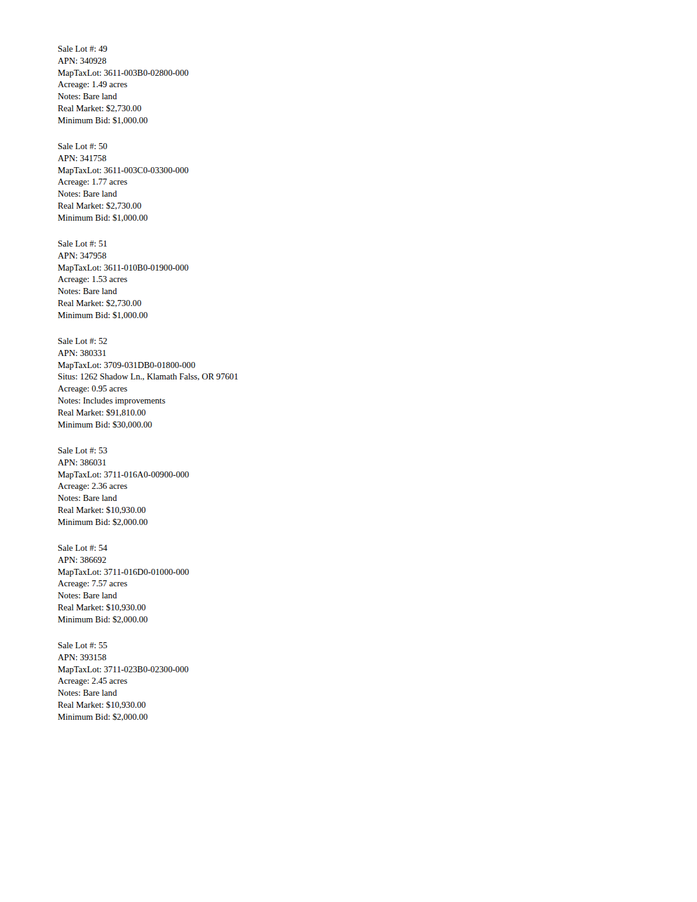Sale Lot #: 49
APN: 340928
MapTaxLot: 3611-003B0-02800-000
Acreage: 1.49 acres
Notes: Bare land
Real Market: $2,730.00
Minimum Bid: $1,000.00
Sale Lot #: 50
APN: 341758
MapTaxLot: 3611-003C0-03300-000
Acreage: 1.77 acres
Notes: Bare land
Real Market: $2,730.00
Minimum Bid: $1,000.00
Sale Lot #: 51
APN: 347958
MapTaxLot: 3611-010B0-01900-000
Acreage: 1.53 acres
Notes: Bare land
Real Market: $2,730.00
Minimum Bid: $1,000.00
Sale Lot #: 52
APN: 380331
MapTaxLot: 3709-031DB0-01800-000
Situs: 1262 Shadow Ln., Klamath Falss, OR 97601
Acreage: 0.95 acres
Notes: Includes improvements
Real Market: $91,810.00
Minimum Bid: $30,000.00
Sale Lot #: 53
APN: 386031
MapTaxLot: 3711-016A0-00900-000
Acreage: 2.36 acres
Notes: Bare land
Real Market: $10,930.00
Minimum Bid: $2,000.00
Sale Lot #: 54
APN: 386692
MapTaxLot: 3711-016D0-01000-000
Acreage: 7.57 acres
Notes: Bare land
Real Market: $10,930.00
Minimum Bid: $2,000.00
Sale Lot #: 55
APN: 393158
MapTaxLot: 3711-023B0-02300-000
Acreage: 2.45 acres
Notes: Bare land
Real Market: $10,930.00
Minimum Bid: $2,000.00